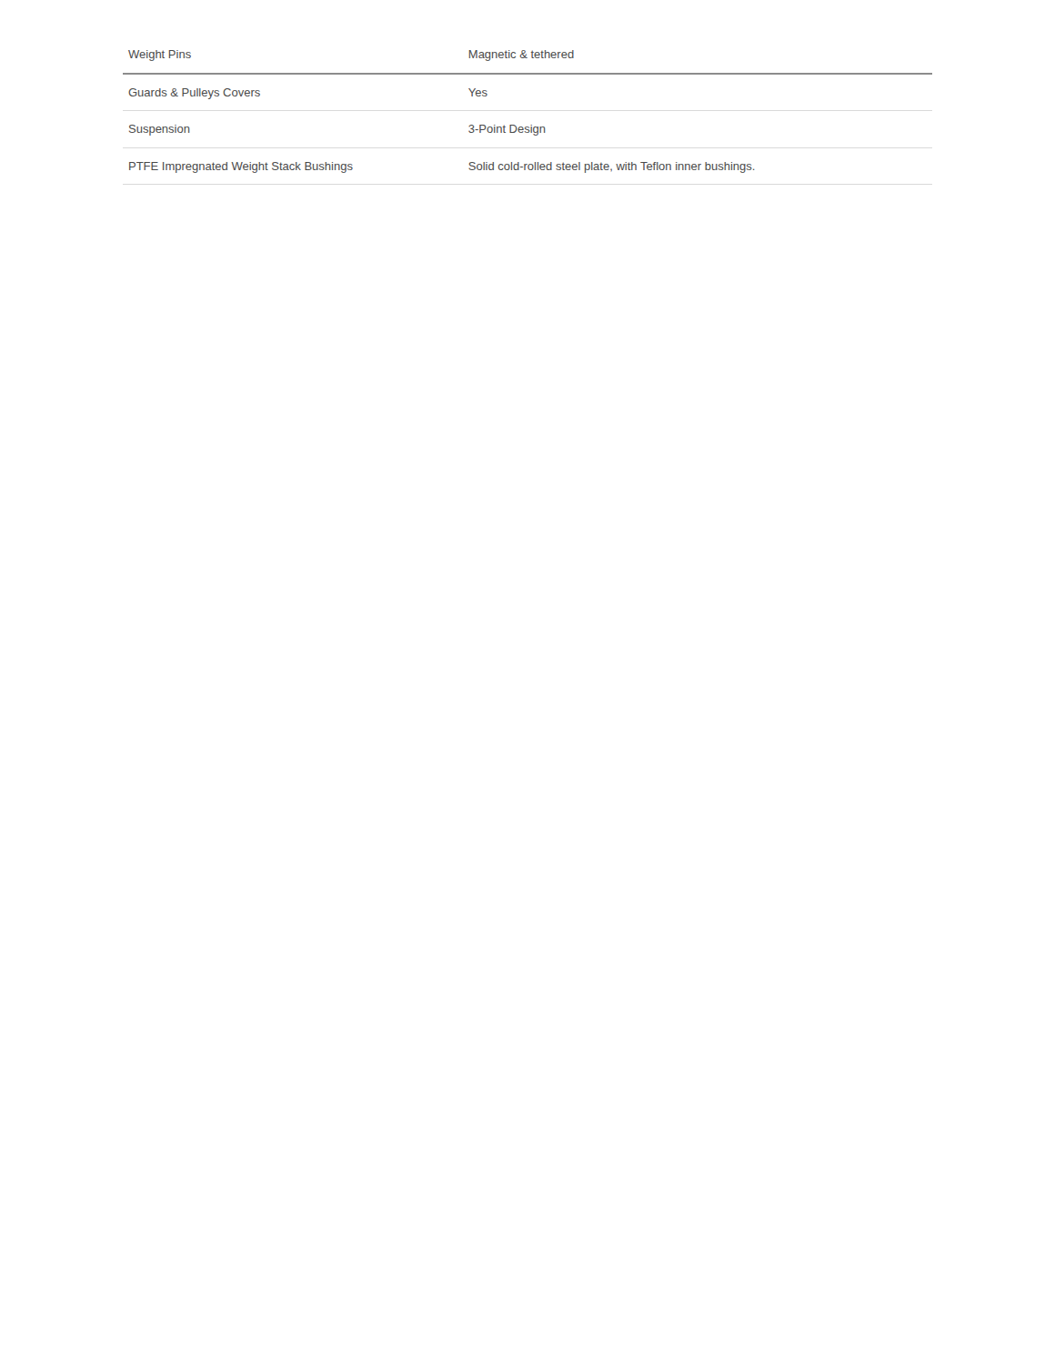| Weight Pins | Magnetic & tethered |
| Guards & Pulleys Covers | Yes |
| Suspension | 3-Point Design |
| PTFE Impregnated Weight Stack Bushings | Solid cold-rolled steel plate, with Teflon inner bushings. |